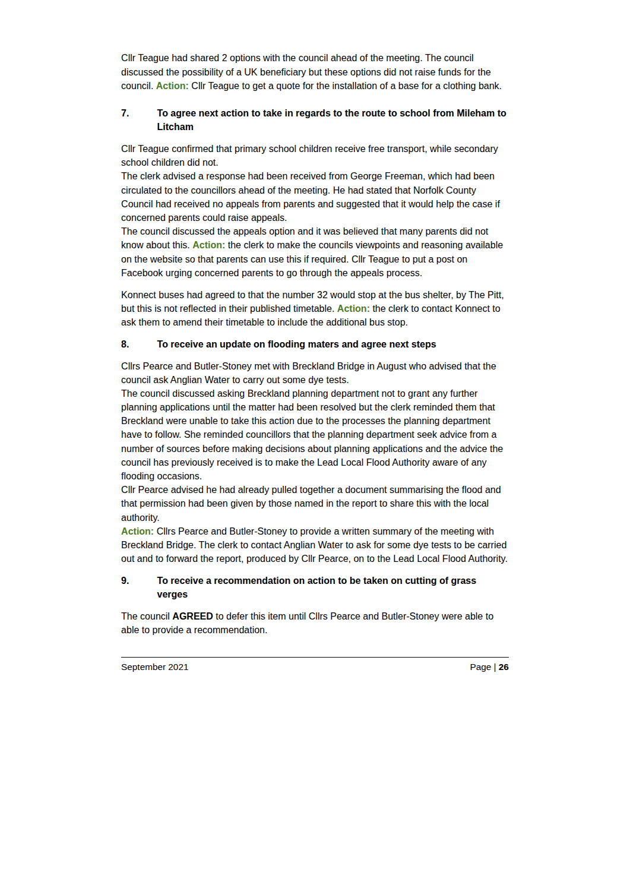Cllr Teague had shared 2 options with the council ahead of the meeting. The council discussed the possibility of a UK beneficiary but these options did not raise funds for the council. Action: Cllr Teague to get a quote for the installation of a base for a clothing bank.
7.
To agree next action to take in regards to the route to school from Mileham to Litcham
Cllr Teague confirmed that primary school children receive free transport, while secondary school children did not.
The clerk advised a response had been received from George Freeman, which had been circulated to the councillors ahead of the meeting. He had stated that Norfolk County Council had received no appeals from parents and suggested that it would help the case if concerned parents could raise appeals.
The council discussed the appeals option and it was believed that many parents did not know about this. Action: the clerk to make the councils viewpoints and reasoning available on the website so that parents can use this if required. Cllr Teague to put a post on Facebook urging concerned parents to go through the appeals process.
Konnect buses had agreed to that the number 32 would stop at the bus shelter, by The Pitt, but this is not reflected in their published timetable. Action: the clerk to contact Konnect to ask them to amend their timetable to include the additional bus stop.
8.
To receive an update on flooding maters and agree next steps
Cllrs Pearce and Butler-Stoney met with Breckland Bridge in August who advised that the council ask Anglian Water to carry out some dye tests.
The council discussed asking Breckland planning department not to grant any further planning applications until the matter had been resolved but the clerk reminded them that Breckland were unable to take this action due to the processes the planning department have to follow. She reminded councillors that the planning department seek advice from a number of sources before making decisions about planning applications and the advice the council has previously received is to make the Lead Local Flood Authority aware of any flooding occasions.
Cllr Pearce advised he had already pulled together a document summarising the flood and that permission had been given by those named in the report to share this with the local authority.
Action: Cllrs Pearce and Butler-Stoney to provide a written summary of the meeting with Breckland Bridge. The clerk to contact Anglian Water to ask for some dye tests to be carried out and to forward the report, produced by Cllr Pearce, on to the Lead Local Flood Authority.
9.
To receive a recommendation on action to be taken on cutting of grass verges
The council AGREED to defer this item until Cllrs Pearce and Butler-Stoney were able to able to provide a recommendation.
September 2021 Page | 26